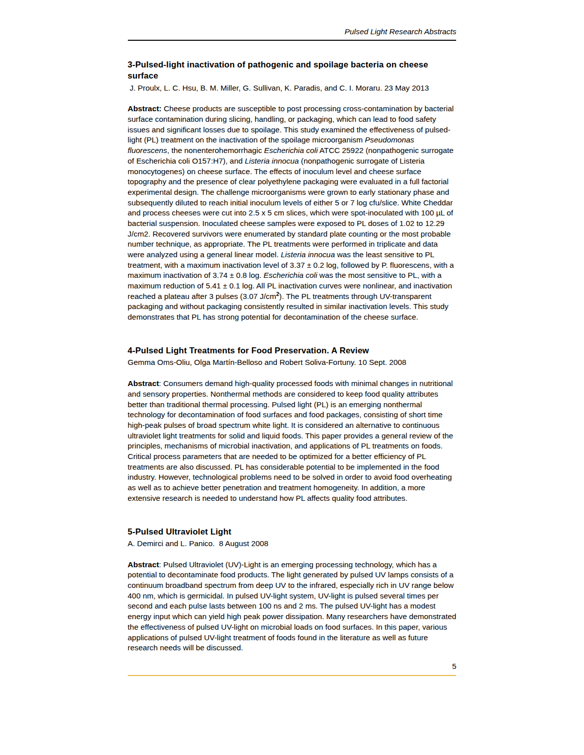Pulsed Light Research Abstracts
3-Pulsed-light inactivation of pathogenic and spoilage bacteria on cheese surface
J. Proulx, L. C. Hsu, B. M. Miller, G. Sullivan, K. Paradis, and C. I. Moraru. 23 May 2013
Abstract: Cheese products are susceptible to post processing cross-contamination by bacterial surface contamination during slicing, handling, or packaging, which can lead to food safety issues and significant losses due to spoilage. This study examined the effectiveness of pulsed-light (PL) treatment on the inactivation of the spoilage microorganism Pseudomonas fluorescens, the nonenterohemorrhagic Escherichia coli ATCC 25922 (nonpathogenic surrogate of Escherichia coli O157:H7), and Listeria innocua (nonpathogenic surrogate of Listeria monocytogenes) on cheese surface. The effects of inoculum level and cheese surface topography and the presence of clear polyethylene packaging were evaluated in a full factorial experimental design. The challenge microorganisms were grown to early stationary phase and subsequently diluted to reach initial inoculum levels of either 5 or 7 log cfu/slice. White Cheddar and process cheeses were cut into 2.5 x 5 cm slices, which were spot-inoculated with 100 µL of bacterial suspension. Inoculated cheese samples were exposed to PL doses of 1.02 to 12.29 J/cm2. Recovered survivors were enumerated by standard plate counting or the most probable number technique, as appropriate. The PL treatments were performed in triplicate and data were analyzed using a general linear model. Listeria innocua was the least sensitive to PL treatment, with a maximum inactivation level of 3.37 ± 0.2 log, followed by P. fluorescens, with a maximum inactivation of 3.74 ± 0.8 log. Escherichia coli was the most sensitive to PL, with a maximum reduction of 5.41 ± 0.1 log. All PL inactivation curves were nonlinear, and inactivation reached a plateau after 3 pulses (3.07 J/cm2). The PL treatments through UV-transparent packaging and without packaging consistently resulted in similar inactivation levels. This study demonstrates that PL has strong potential for decontamination of the cheese surface.
4-Pulsed Light Treatments for Food Preservation. A Review
Gemma Oms-Oliu, Olga Martín-Belloso and Robert Soliva-Fortuny. 10 Sept. 2008
Abstract: Consumers demand high-quality processed foods with minimal changes in nutritional and sensory properties. Nonthermal methods are considered to keep food quality attributes better than traditional thermal processing. Pulsed light (PL) is an emerging nonthermal technology for decontamination of food surfaces and food packages, consisting of short time high-peak pulses of broad spectrum white light. It is considered an alternative to continuous ultraviolet light treatments for solid and liquid foods. This paper provides a general review of the principles, mechanisms of microbial inactivation, and applications of PL treatments on foods. Critical process parameters that are needed to be optimized for a better efficiency of PL treatments are also discussed. PL has considerable potential to be implemented in the food industry. However, technological problems need to be solved in order to avoid food overheating as well as to achieve better penetration and treatment homogeneity. In addition, a more extensive research is needed to understand how PL affects quality food attributes.
5-Pulsed Ultraviolet Light
A. Demirci and L. Panico. 8 August 2008
Abstract: Pulsed Ultraviolet (UV)-Light is an emerging processing technology, which has a potential to decontaminate food products. The light generated by pulsed UV lamps consists of a continuum broadband spectrum from deep UV to the infrared, especially rich in UV range below 400 nm, which is germicidal. In pulsed UV-light system, UV-light is pulsed several times per second and each pulse lasts between 100 ns and 2 ms. The pulsed UV-light has a modest energy input which can yield high peak power dissipation. Many researchers have demonstrated the effectiveness of pulsed UV-light on microbial loads on food surfaces. In this paper, various applications of pulsed UV-light treatment of foods found in the literature as well as future research needs will be discussed.
5